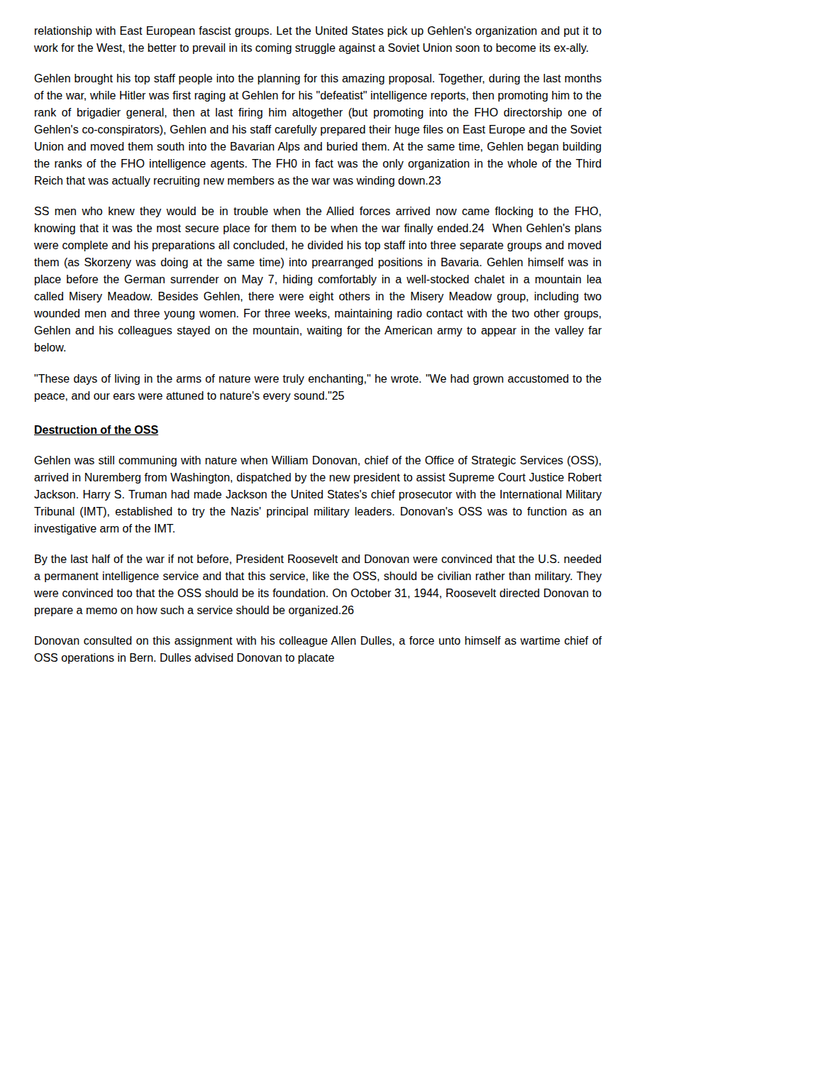relationship with East European fascist groups. Let the United States pick up Gehlen's organization and put it to work for the West, the better to prevail in its coming struggle against a Soviet Union soon to become its ex-ally.
Gehlen brought his top staff people into the planning for this amazing proposal. Together, during the last months of the war, while Hitler was first raging at Gehlen for his "defeatist" intelligence reports, then promoting him to the rank of brigadier general, then at last firing him altogether (but promoting into the FHO directorship one of Gehlen's co-conspirators), Gehlen and his staff carefully prepared their huge files on East Europe and the Soviet Union and moved them south into the Bavarian Alps and buried them. At the same time, Gehlen began building the ranks of the FHO intelligence agents. The FH0 in fact was the only organization in the whole of the Third Reich that was actually recruiting new members as the war was winding down.23
SS men who knew they would be in trouble when the Allied forces arrived now came flocking to the FHO, knowing that it was the most secure place for them to be when the war finally ended.24 When Gehlen's plans were complete and his preparations all concluded, he divided his top staff into three separate groups and moved them (as Skorzeny was doing at the same time) into prearranged positions in Bavaria. Gehlen himself was in place before the German surrender on May 7, hiding comfortably in a well-stocked chalet in a mountain lea called Misery Meadow. Besides Gehlen, there were eight others in the Misery Meadow group, including two wounded men and three young women. For three weeks, maintaining radio contact with the two other groups, Gehlen and his colleagues stayed on the mountain, waiting for the American army to appear in the valley far below.
"These days of living in the arms of nature were truly enchanting," he wrote. "We had grown accustomed to the peace, and our ears were attuned to nature's every sound."25
Destruction of the OSS
Gehlen was still communing with nature when William Donovan, chief of the Office of Strategic Services (OSS), arrived in Nuremberg from Washington, dispatched by the new president to assist Supreme Court Justice Robert Jackson. Harry S. Truman had made Jackson the United States's chief prosecutor with the International Military Tribunal (IMT), established to try the Nazis' principal military leaders. Donovan's OSS was to function as an investigative arm of the IMT.
By the last half of the war if not before, President Roosevelt and Donovan were convinced that the U.S. needed a permanent intelligence service and that this service, like the OSS, should be civilian rather than military. They were convinced too that the OSS should be its foundation. On October 31, 1944, Roosevelt directed Donovan to prepare a memo on how such a service should be organized.26
Donovan consulted on this assignment with his colleague Allen Dulles, a force unto himself as wartime chief of OSS operations in Bern. Dulles advised Donovan to placate